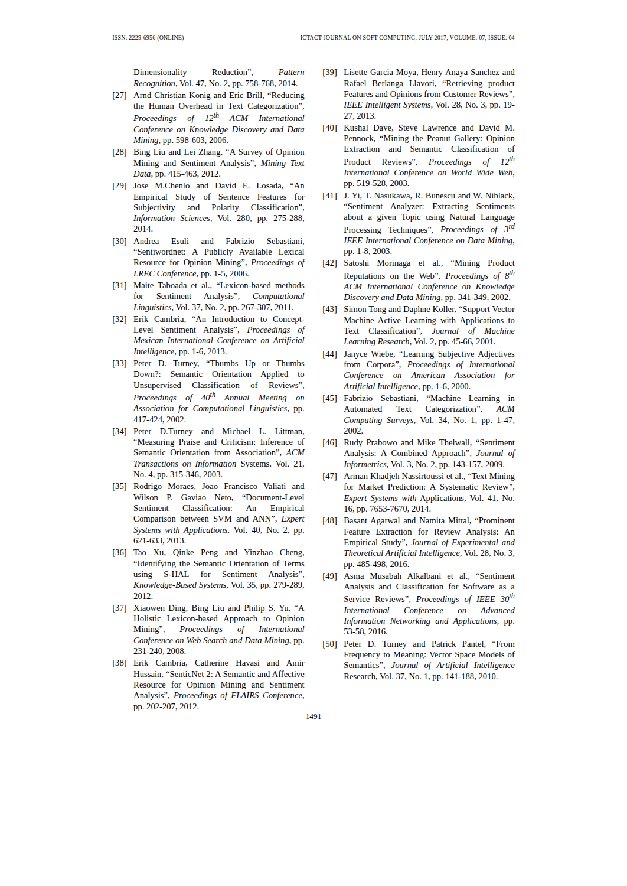ISSN: 2229-6956 (ONLINE)
ICTACT JOURNAL ON SOFT COMPUTING, JULY 2017, VOLUME: 07, ISSUE: 04
Dimensionality Reduction”, Pattern Recognition, Vol. 47, No. 2, pp. 758-768, 2014.
[27] Arnd Christian Konig and Eric Brill, “Reducing the Human Overhead in Text Categorization”, Proceedings of 12th ACM International Conference on Knowledge Discovery and Data Mining, pp. 598-603, 2006.
[28] Bing Liu and Lei Zhang, “A Survey of Opinion Mining and Sentiment Analysis”, Mining Text Data, pp. 415-463, 2012.
[29] Jose M.Chenlo and David E. Losada, “An Empirical Study of Sentence Features for Subjectivity and Polarity Classification”, Information Sciences, Vol. 280, pp. 275-288, 2014.
[30] Andrea Esuli and Fabrizio Sebastiani, “Sentiwordnet: A Publicly Available Lexical Resource for Opinion Mining”, Proceedings of LREC Conference, pp. 1-5, 2006.
[31] Maite Taboada et al., “Lexicon-based methods for Sentiment Analysis”, Computational Linguistics, Vol. 37, No. 2, pp. 267-307, 2011.
[32] Erik Cambria, “An Introduction to Concept-Level Sentiment Analysis”, Proceedings of Mexican International Conference on Artificial Intelligence, pp. 1-6, 2013.
[33] Peter D. Turney, “Thumbs Up or Thumbs Down?: Semantic Orientation Applied to Unsupervised Classification of Reviews”, Proceedings of 40th Annual Meeting on Association for Computational Linguistics, pp. 417-424, 2002.
[34] Peter D.Turney and Michael L. Littman, “Measuring Praise and Criticism: Inference of Semantic Orientation from Association”, ACM Transactions on Information Systems, Vol. 21, No. 4, pp. 315-346, 2003.
[35] Rodrigo Moraes, Joao Francisco Valiati and Wilson P. Gaviao Neto, “Document-Level Sentiment Classification: An Empirical Comparison between SVM and ANN”, Expert Systems with Applications, Vol. 40, No. 2, pp. 621-633, 2013.
[36] Tao Xu, Qinke Peng and Yinzhao Cheng, “Identifying the Semantic Orientation of Terms using S-HAL for Sentiment Analysis”, Knowledge-Based Systems, Vol. 35, pp. 279-289, 2012.
[37] Xiaowen Ding, Bing Liu and Philip S. Yu, “A Holistic Lexicon-based Approach to Opinion Mining”, Proceedings of International Conference on Web Search and Data Mining, pp. 231-240, 2008.
[38] Erik Cambria, Catherine Havasi and Amir Hussain, “SenticNet 2: A Semantic and Affective Resource for Opinion Mining and Sentiment Analysis”, Proceedings of FLAIRS Conference, pp. 202-207, 2012.
[39] Lisette Garcia Moya, Henry Anaya Sanchez and Rafael Berlanga Llavori, “Retrieving product Features and Opinions from Customer Reviews”, IEEE Intelligent Systems, Vol. 28, No. 3, pp. 19-27, 2013.
[40] Kushal Dave, Steve Lawrence and David M. Pennock, “Mining the Peanut Gallery: Opinion Extraction and Semantic Classification of Product Reviews”, Proceedings of 12th International Conference on World Wide Web, pp. 519-528, 2003.
[41] J. Yi, T. Nasukawa, R. Bunescu and W. Niblack, “Sentiment Analyzer: Extracting Sentiments about a given Topic using Natural Language Processing Techniques”, Proceedings of 3rd IEEE International Conference on Data Mining, pp. 1-8, 2003.
[42] Satoshi Morinaga et al., “Mining Product Reputations on the Web”, Proceedings of 8th ACM International Conference on Knowledge Discovery and Data Mining, pp. 341-349, 2002.
[43] Simon Tong and Daphne Koller, “Support Vector Machine Active Learning with Applications to Text Classification”, Journal of Machine Learning Research, Vol. 2, pp. 45-66, 2001.
[44] Janyce Wiebe, “Learning Subjective Adjectives from Corpora”, Proceedings of International Conference on American Association for Artificial Intelligence, pp. 1-6, 2000.
[45] Fabrizio Sebastiani, “Machine Learning in Automated Text Categorization”, ACM Computing Surveys, Vol. 34, No. 1, pp. 1-47, 2002.
[46] Rudy Prabowo and Mike Thelwall, “Sentiment Analysis: A Combined Approach”, Journal of Informetrics, Vol. 3, No. 2, pp. 143-157, 2009.
[47] Arman Khadjeh Nassirtoussi et al., “Text Mining for Market Prediction: A Systematic Review”, Expert Systems with Applications, Vol. 41, No. 16, pp. 7653-7670, 2014.
[48] Basant Agarwal and Namita Mittal, “Prominent Feature Extraction for Review Analysis: An Empirical Study”, Journal of Experimental and Theoretical Artificial Intelligence, Vol. 28, No. 3, pp. 485-498, 2016.
[49] Asma Musabah Alkalbani et al., “Sentiment Analysis and Classification for Software as a Service Reviews”, Proceedings of IEEE 30th International Conference on Advanced Information Networking and Applications, pp. 53-58, 2016.
[50] Peter D. Turney and Patrick Pantel, “From Frequency to Meaning: Vector Space Models of Semantics”, Journal of Artificial Intelligence Research, Vol. 37, No. 1, pp. 141-188, 2010.
1491